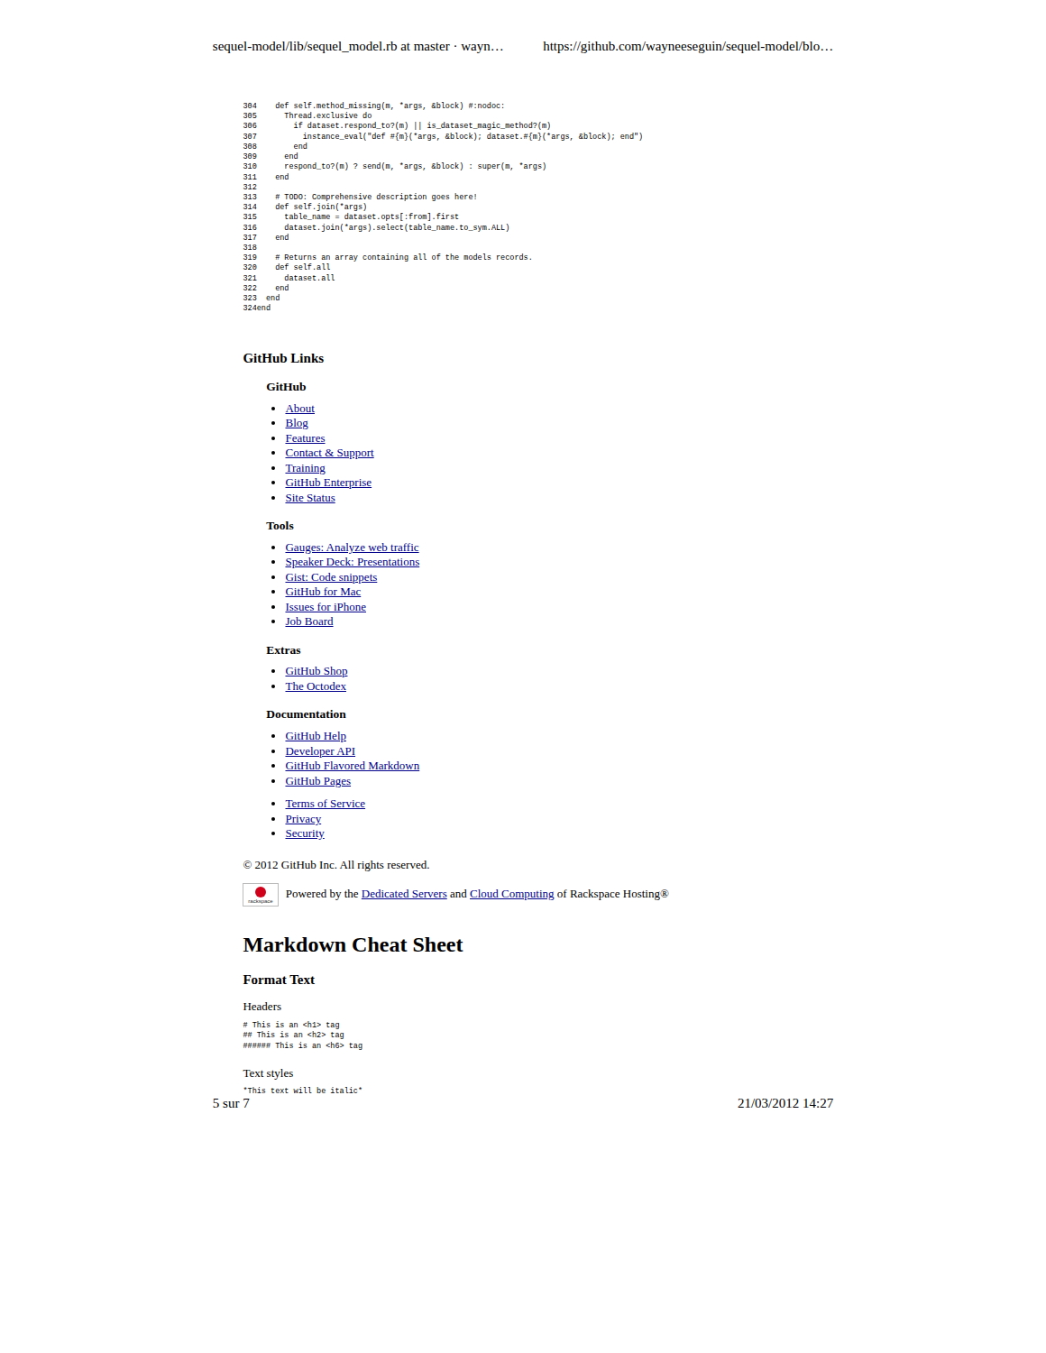sequel-model/lib/sequel_model.rb at master · wayn…
https://github.com/wayneeseguin/sequel-model/blo…
304    def self.method_missing(m, *args, &block) #:nodoc:
305      Thread.exclusive do
306        if dataset.respond_to?(m) || is_dataset_magic_method?(m)
307          instance_eval("def #{m}(*args, &block); dataset.#{m}(*args, &block); end")
308        end
309      end
310      respond_to?(m) ? send(m, *args, &block) : super(m, *args)
311    end
312
313    # TODO: Comprehensive description goes here!
314    def self.join(*args)
315      table_name = dataset.opts[:from].first
316      dataset.join(*args).select(table_name.to_sym.ALL)
317    end
318
319    # Returns an array containing all of the models records.
320    def self.all
321      dataset.all
322    end
323  end
324end
GitHub Links
GitHub
About
Blog
Features
Contact & Support
Training
GitHub Enterprise
Site Status
Tools
Gauges: Analyze web traffic
Speaker Deck: Presentations
Gist: Code snippets
GitHub for Mac
Issues for iPhone
Job Board
Extras
GitHub Shop
The Octodex
Documentation
GitHub Help
Developer API
GitHub Flavored Markdown
GitHub Pages
Terms of Service
Privacy
Security
© 2012 GitHub Inc. All rights reserved.
Powered by the Dedicated Servers and Cloud Computing of Rackspace Hosting®
Markdown Cheat Sheet
Format Text
Headers
# This is an <h1> tag
## This is an <h2> tag
###### This is an <h6> tag
Text styles
*This text will be italic*
5 sur 7
21/03/2012 14:27